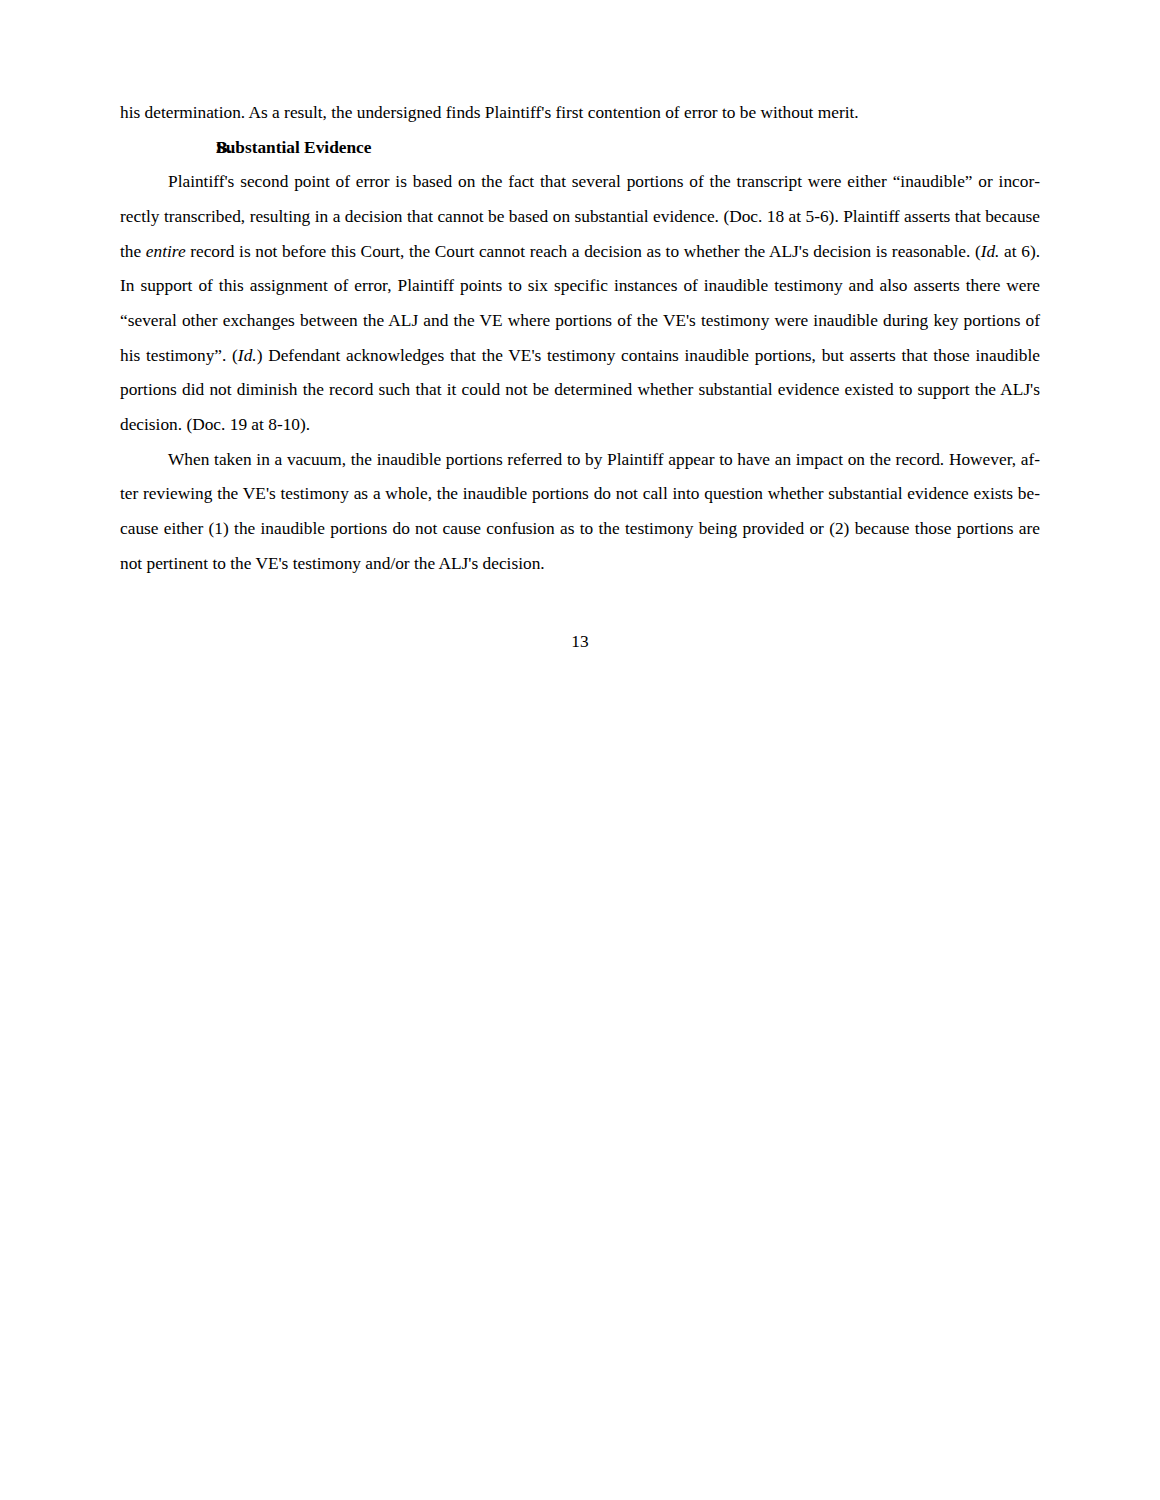his determination. As a result, the undersigned finds Plaintiff's first contention of error to be without merit.
B. Substantial Evidence
Plaintiff's second point of error is based on the fact that several portions of the transcript were either “inaudible” or incorrectly transcribed, resulting in a decision that cannot be based on substantial evidence. (Doc. 18 at 5-6). Plaintiff asserts that because the entire record is not before this Court, the Court cannot reach a decision as to whether the ALJ's decision is reasonable. (Id. at 6). In support of this assignment of error, Plaintiff points to six specific instances of inaudible testimony and also asserts there were “several other exchanges between the ALJ and the VE where portions of the VE's testimony were inaudible during key portions of his testimony”. (Id.) Defendant acknowledges that the VE's testimony contains inaudible portions, but asserts that those inaudible portions did not diminish the record such that it could not be determined whether substantial evidence existed to support the ALJ's decision. (Doc. 19 at 8-10).
When taken in a vacuum, the inaudible portions referred to by Plaintiff appear to have an impact on the record. However, after reviewing the VE's testimony as a whole, the inaudible portions do not call into question whether substantial evidence exists because either (1) the inaudible portions do not cause confusion as to the testimony being provided or (2) because those portions are not pertinent to the VE's testimony and/or the ALJ's decision.
13